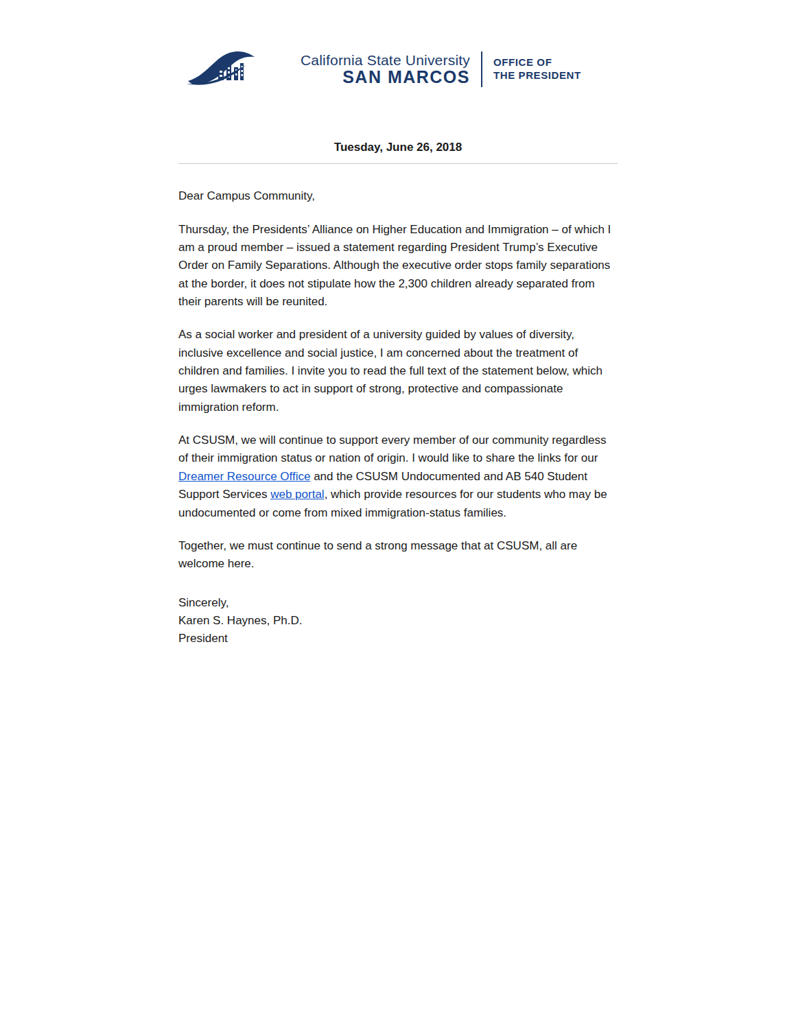California State University
SAN MARCOS
Office of
the President
Tuesday, June 26, 2018
Dear Campus Community,
Thursday, the Presidents’ Alliance on Higher Education and Immigration – of which I am a proud member – issued a statement regarding President Trump’s Executive Order on Family Separations. Although the executive order stops family separations at the border, it does not stipulate how the 2,300 children already separated from their parents will be reunited.
As a social worker and president of a university guided by values of diversity, inclusive excellence and social justice, I am concerned about the treatment of children and families. I invite you to read the full text of the statement below, which urges lawmakers to act in support of strong, protective and compassionate immigration reform.
At CSUSM, we will continue to support every member of our community regardless of their immigration status or nation of origin. I would like to share the links for our Dreamer Resource Office and the CSUSM Undocumented and AB 540 Student Support Services web portal, which provide resources for our students who may be undocumented or come from mixed immigration-status families.
Together, we must continue to send a strong message that at CSUSM, all are welcome here.
Sincerely,
Karen S. Haynes, Ph.D.
President